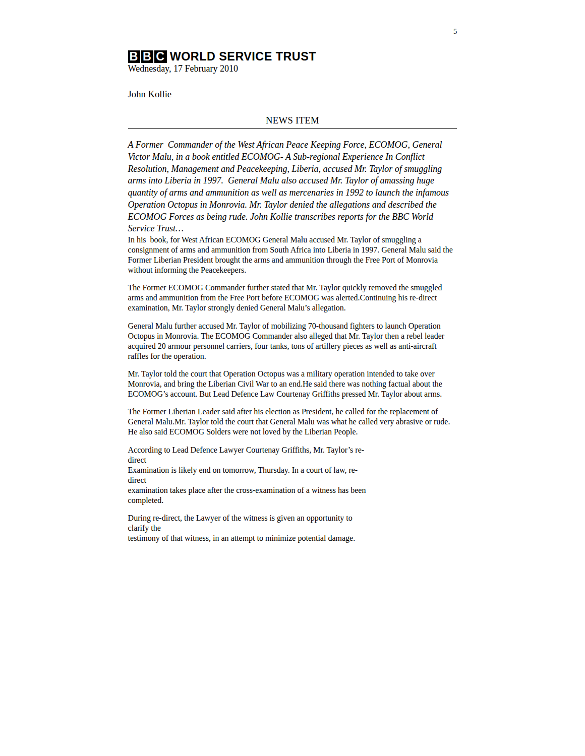5
BBC WORLD SERVICE TRUST
Wednesday, 17 February 2010
John Kollie
NEWS ITEM
A Former Commander of the West African Peace Keeping Force, ECOMOG, General Victor Malu, in a book entitled ECOMOG- A Sub-regional Experience In Conflict Resolution, Management and Peacekeeping, Liberia, accused Mr. Taylor of smuggling arms into Liberia in 1997. General Malu also accused Mr. Taylor of amassing huge quantity of arms and ammunition as well as mercenaries in 1992 to launch the infamous Operation Octopus in Monrovia. Mr. Taylor denied the allegations and described the ECOMOG Forces as being rude. John Kollie transcribes reports for the BBC World Service Trust…
In his book, for West African ECOMOG General Malu accused Mr. Taylor of smuggling a consignment of arms and ammunition from South Africa into Liberia in 1997. General Malu said the Former Liberian President brought the arms and ammunition through the Free Port of Monrovia without informing the Peacekeepers.
The Former ECOMOG Commander further stated that Mr. Taylor quickly removed the smuggled arms and ammunition from the Free Port before ECOMOG was alerted.Continuing his re-direct examination, Mr. Taylor strongly denied General Malu’s allegation.
General Malu further accused Mr. Taylor of mobilizing 70-thousand fighters to launch Operation Octopus in Monrovia. The ECOMOG Commander also alleged that Mr. Taylor then a rebel leader acquired 20 armour personnel carriers, four tanks, tons of artillery pieces as well as anti-aircraft raffles for the operation.
Mr. Taylor told the court that Operation Octopus was a military operation intended to take over Monrovia, and bring the Liberian Civil War to an end.He said there was nothing factual about the ECOMOG’s account. But Lead Defence Law Courtenay Griffiths pressed Mr. Taylor about arms.
The Former Liberian Leader said after his election as President, he called for the replacement of General Malu.Mr. Taylor told the court that General Malu was what he called very abrasive or rude. He also said ECOMOG Solders were not loved by the Liberian People.
According to Lead Defence Lawyer Courtenay Griffiths, Mr. Taylor’s re-direct
Examination is likely end on tomorrow, Thursday. In a court of law, re-direct
examination takes place after the cross-examination of a witness has been
completed.
During re-direct, the Lawyer of the witness is given an opportunity to clarify the
testimony of that witness, in an attempt to minimize potential damage.